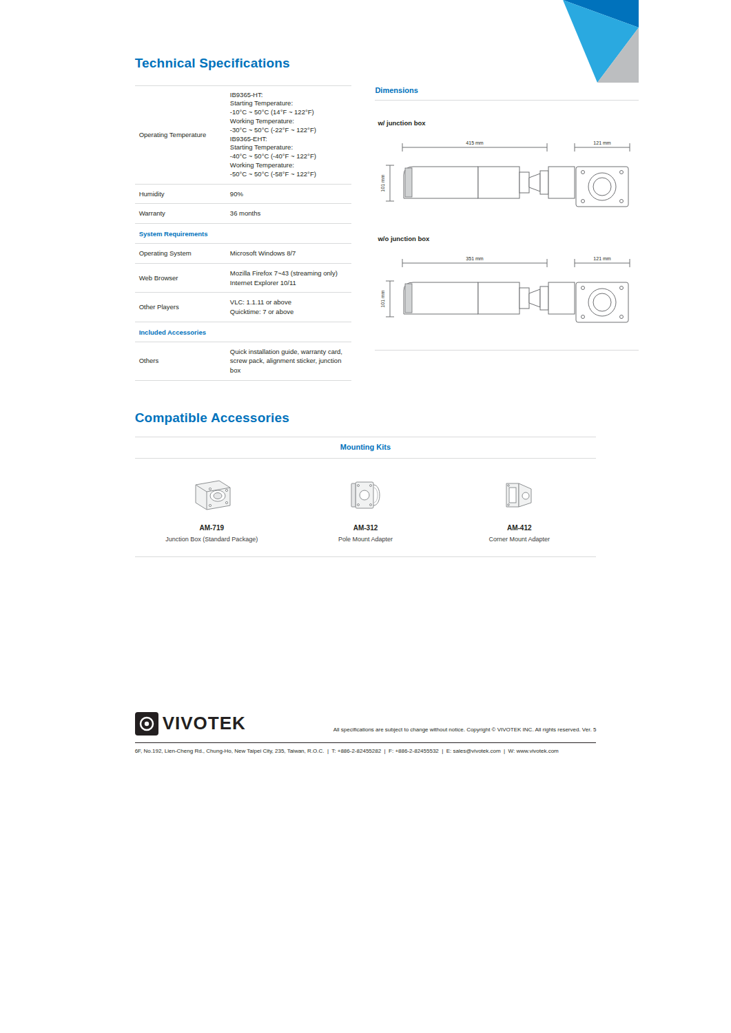Technical Specifications
| Operating Temperature | IB9365-HT: Starting Temperature: -10°C ~ 50°C (14°F ~ 122°F) Working Temperature: -30°C ~ 50°C (-22°F ~ 122°F) IB9365-EHT: Starting Temperature: -40°C ~ 50°C (-40°F ~ 122°F) Working Temperature: -50°C ~ 50°C (-58°F ~ 122°F) |
| Humidity | 90% |
| Warranty | 36 months |
| System Requirements |
| Operating System | Microsoft Windows 8/7 |
| Web Browser | Mozilla Firefox 7~43 (streaming only) Internet Explorer 10/11 |
| Other Players | VLC: 1.1.11 or above Quicktime: 7 or above |
| Included Accessories |
| Others | Quick installation guide, warranty card, screw pack, alignment sticker, junction box |
Dimensions
w/ junction box
415 mm 121 mm 101 mm 121 mm
w/o junction box
351 mm 121 mm 101 mm 121 mm
Compatible Accessories
Mounting Kits
AM-719
Junction Box (Standard Package)
AM-312
Pole Mount Adapter
AM-412
Corner Mount Adapter
VIVOTEK
All specifications are subject to change without notice. Copyright © VIVOTEK INC. All rights reserved. Ver. 5
6F, No.192, Lien-Cheng Rd., Chung-Ho, New Taipei City, 235, Taiwan, R.O.C. | T: +886-2-82455282 | F: +886-2-82455532 | E: sales@vivotek.com | W: www.vivotek.com